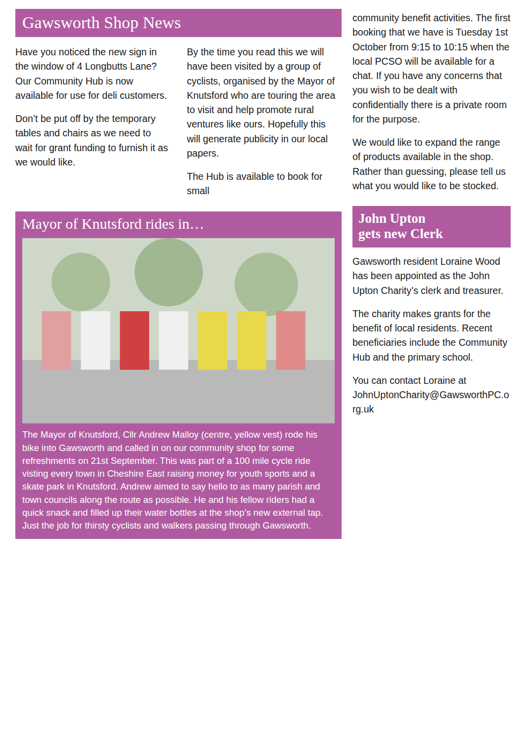Gawsworth Shop News
Have you noticed the new sign in the window of 4 Longbutts Lane? Our Community Hub is now available for use for deli customers.
Don’t be put off by the temporary tables and chairs as we need to wait for grant funding to furnish it as we would like.
By the time you read this we will have been visited by a group of cyclists, organised by the Mayor of Knutsford who are touring the area to visit and help promote rural ventures like ours. Hopefully this will generate publicity in our local papers.
The Hub is available to book for small
Mayor of Knutsford rides in…
The Mayor of Knutsford, Cllr Andrew Malloy (centre, yellow vest) rode his bike into Gawsworth and called in on our community shop for some refreshments on 21st September. This was part of a 100 mile cycle ride visting every town in Cheshire East raising money for youth sports and a skate park in Knutsford. Andrew aimed to say hello to as many parish and town councils along the route as possible. He and his fellow riders had a quick snack and filled up their water bottles at the shop’s new external tap. Just the job for thirsty cyclists and walkers passing through Gawsworth.
community benefit activities. The first booking that we have is Tuesday 1st October from 9:15 to 10:15 when the local PCSO will be available for a chat. If you have any concerns that you wish to be dealt with confidentially there is a private room for the purpose.
We would like to expand the range of products available in the shop. Rather than guessing, please tell us what you would like to be stocked.
John Upton
gets new Clerk
Gawsworth resident Loraine Wood has been appointed as the John Upton Charity’s clerk and treasurer.
The charity makes grants for the benefit of local residents. Recent beneficiaries include the Community Hub and the primary school.
You can contact Loraine at JohnUptonCharity@GawsworthPC.org.uk